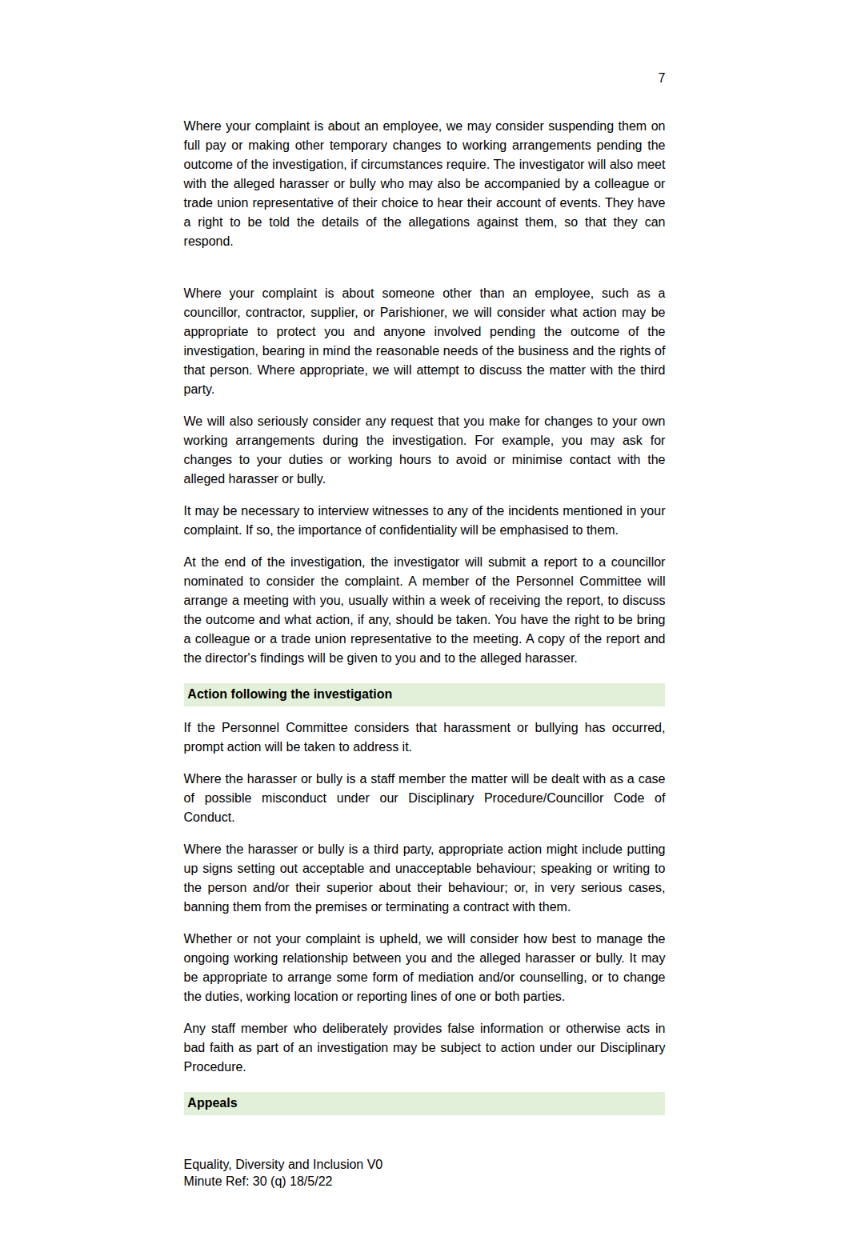7
Where your complaint is about an employee, we may consider suspending them on full pay or making other temporary changes to working arrangements pending the outcome of the investigation, if circumstances require. The investigator will also meet with the alleged harasser or bully who may also be accompanied by a colleague or trade union representative of their choice to hear their account of events. They have a right to be told the details of the allegations against them, so that they can respond.
Where your complaint is about someone other than an employee, such as a councillor, contractor, supplier, or Parishioner, we will consider what action may be appropriate to protect you and anyone involved pending the outcome of the investigation, bearing in mind the reasonable needs of the business and the rights of that person. Where appropriate, we will attempt to discuss the matter with the third party.
We will also seriously consider any request that you make for changes to your own working arrangements during the investigation. For example, you may ask for changes to your duties or working hours to avoid or minimise contact with the alleged harasser or bully.
It may be necessary to interview witnesses to any of the incidents mentioned in your complaint. If so, the importance of confidentiality will be emphasised to them.
At the end of the investigation, the investigator will submit a report to a councillor nominated to consider the complaint. A member of the Personnel Committee will arrange a meeting with you, usually within a week of receiving the report, to discuss the outcome and what action, if any, should be taken. You have the right to be bring a colleague or a trade union representative to the meeting. A copy of the report and the director's findings will be given to you and to the alleged harasser.
Action following the investigation
If the Personnel Committee considers that harassment or bullying has occurred, prompt action will be taken to address it.
Where the harasser or bully is a staff member the matter will be dealt with as a case of possible misconduct under our Disciplinary Procedure/Councillor Code of Conduct.
Where the harasser or bully is a third party, appropriate action might include putting up signs setting out acceptable and unacceptable behaviour; speaking or writing to the person and/or their superior about their behaviour; or, in very serious cases, banning them from the premises or terminating a contract with them.
Whether or not your complaint is upheld, we will consider how best to manage the ongoing working relationship between you and the alleged harasser or bully. It may be appropriate to arrange some form of mediation and/or counselling, or to change the duties, working location or reporting lines of one or both parties.
Any staff member who deliberately provides false information or otherwise acts in bad faith as part of an investigation may be subject to action under our Disciplinary Procedure.
Appeals
Equality, Diversity and Inclusion V0
Minute Ref: 30 (q) 18/5/22